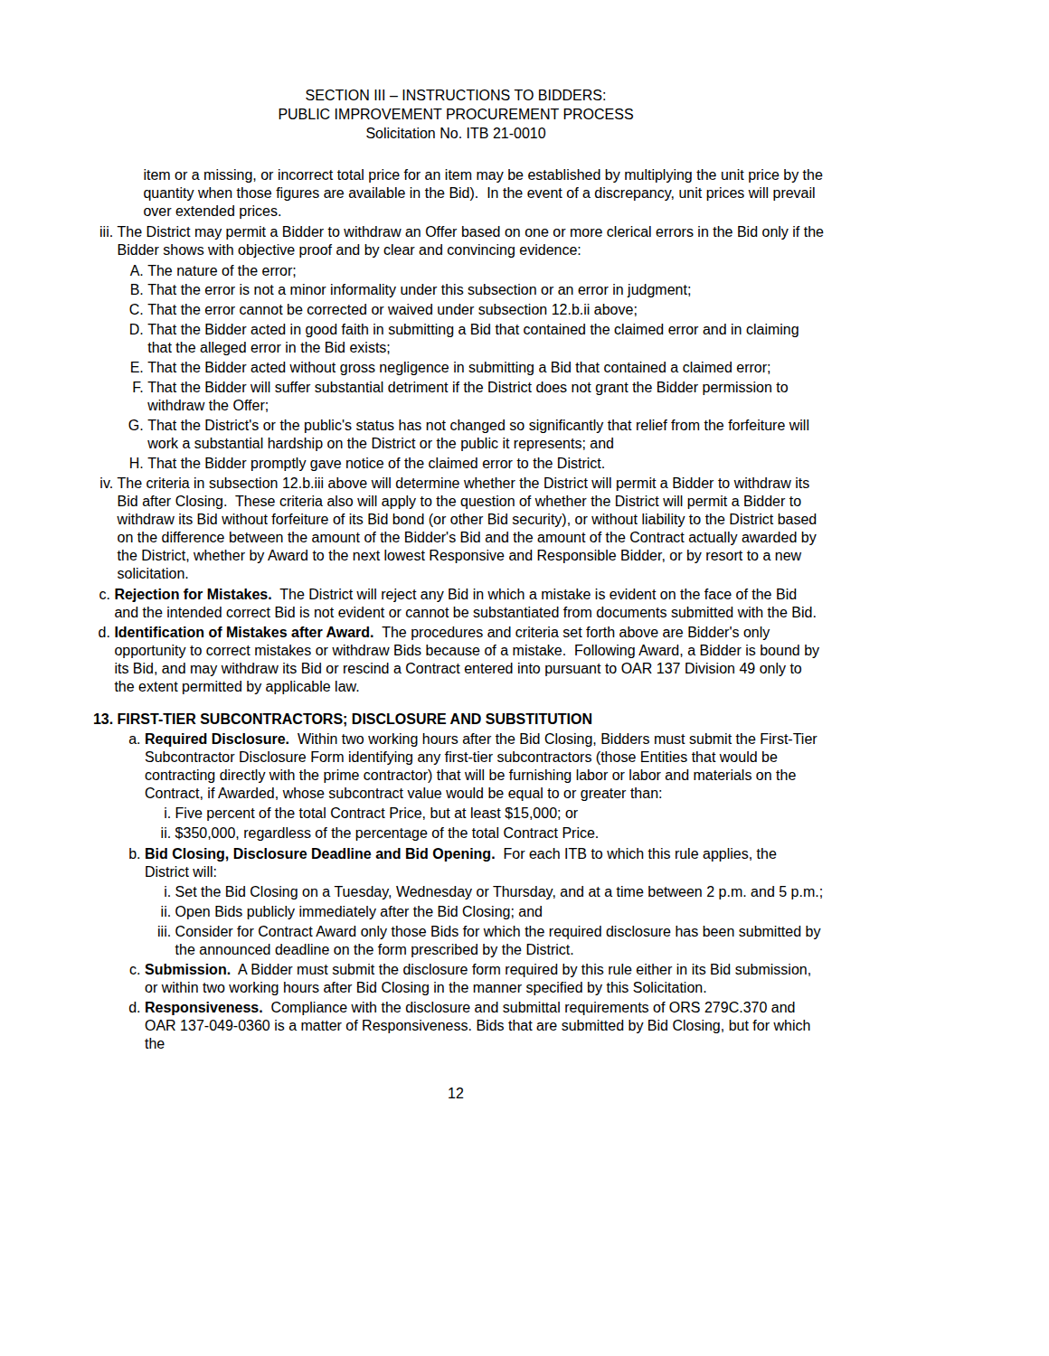SECTION III – INSTRUCTIONS TO BIDDERS:
PUBLIC IMPROVEMENT PROCUREMENT PROCESS
Solicitation No. ITB 21-0010
item or a missing, or incorrect total price for an item may be established by multiplying the unit price by the quantity when those figures are available in the Bid). In the event of a discrepancy, unit prices will prevail over extended prices.
The District may permit a Bidder to withdraw an Offer based on one or more clerical errors in the Bid only if the Bidder shows with objective proof and by clear and convincing evidence:
The nature of the error;
That the error is not a minor informality under this subsection or an error in judgment;
That the error cannot be corrected or waived under subsection 12.b.ii above;
That the Bidder acted in good faith in submitting a Bid that contained the claimed error and in claiming that the alleged error in the Bid exists;
That the Bidder acted without gross negligence in submitting a Bid that contained a claimed error;
That the Bidder will suffer substantial detriment if the District does not grant the Bidder permission to withdraw the Offer;
That the District's or the public's status has not changed so significantly that relief from the forfeiture will work a substantial hardship on the District or the public it represents; and
That the Bidder promptly gave notice of the claimed error to the District.
The criteria in subsection 12.b.iii above will determine whether the District will permit a Bidder to withdraw its Bid after Closing. These criteria also will apply to the question of whether the District will permit a Bidder to withdraw its Bid without forfeiture of its Bid bond (or other Bid security), or without liability to the District based on the difference between the amount of the Bidder's Bid and the amount of the Contract actually awarded by the District, whether by Award to the next lowest Responsive and Responsible Bidder, or by resort to a new solicitation.
Rejection for Mistakes. The District will reject any Bid in which a mistake is evident on the face of the Bid and the intended correct Bid is not evident or cannot be substantiated from documents submitted with the Bid.
Identification of Mistakes after Award. The procedures and criteria set forth above are Bidder's only opportunity to correct mistakes or withdraw Bids because of a mistake. Following Award, a Bidder is bound by its Bid, and may withdraw its Bid or rescind a Contract entered into pursuant to OAR 137 Division 49 only to the extent permitted by applicable law.
First-Tier Subcontractors; Disclosure and Substitution
Required Disclosure. Within two working hours after the Bid Closing, Bidders must submit the First-Tier Subcontractor Disclosure Form identifying any first-tier subcontractors (those Entities that would be contracting directly with the prime contractor) that will be furnishing labor or labor and materials on the Contract, if Awarded, whose subcontract value would be equal to or greater than:
Five percent of the total Contract Price, but at least $15,000; or
$350,000, regardless of the percentage of the total Contract Price.
Bid Closing, Disclosure Deadline and Bid Opening. For each ITB to which this rule applies, the District will:
Set the Bid Closing on a Tuesday, Wednesday or Thursday, and at a time between 2 p.m. and 5 p.m.;
Open Bids publicly immediately after the Bid Closing; and
Consider for Contract Award only those Bids for which the required disclosure has been submitted by the announced deadline on the form prescribed by the District.
Submission. A Bidder must submit the disclosure form required by this rule either in its Bid submission, or within two working hours after Bid Closing in the manner specified by this Solicitation.
Responsiveness. Compliance with the disclosure and submittal requirements of ORS 279C.370 and OAR 137-049-0360 is a matter of Responsiveness. Bids that are submitted by Bid Closing, but for which the
12